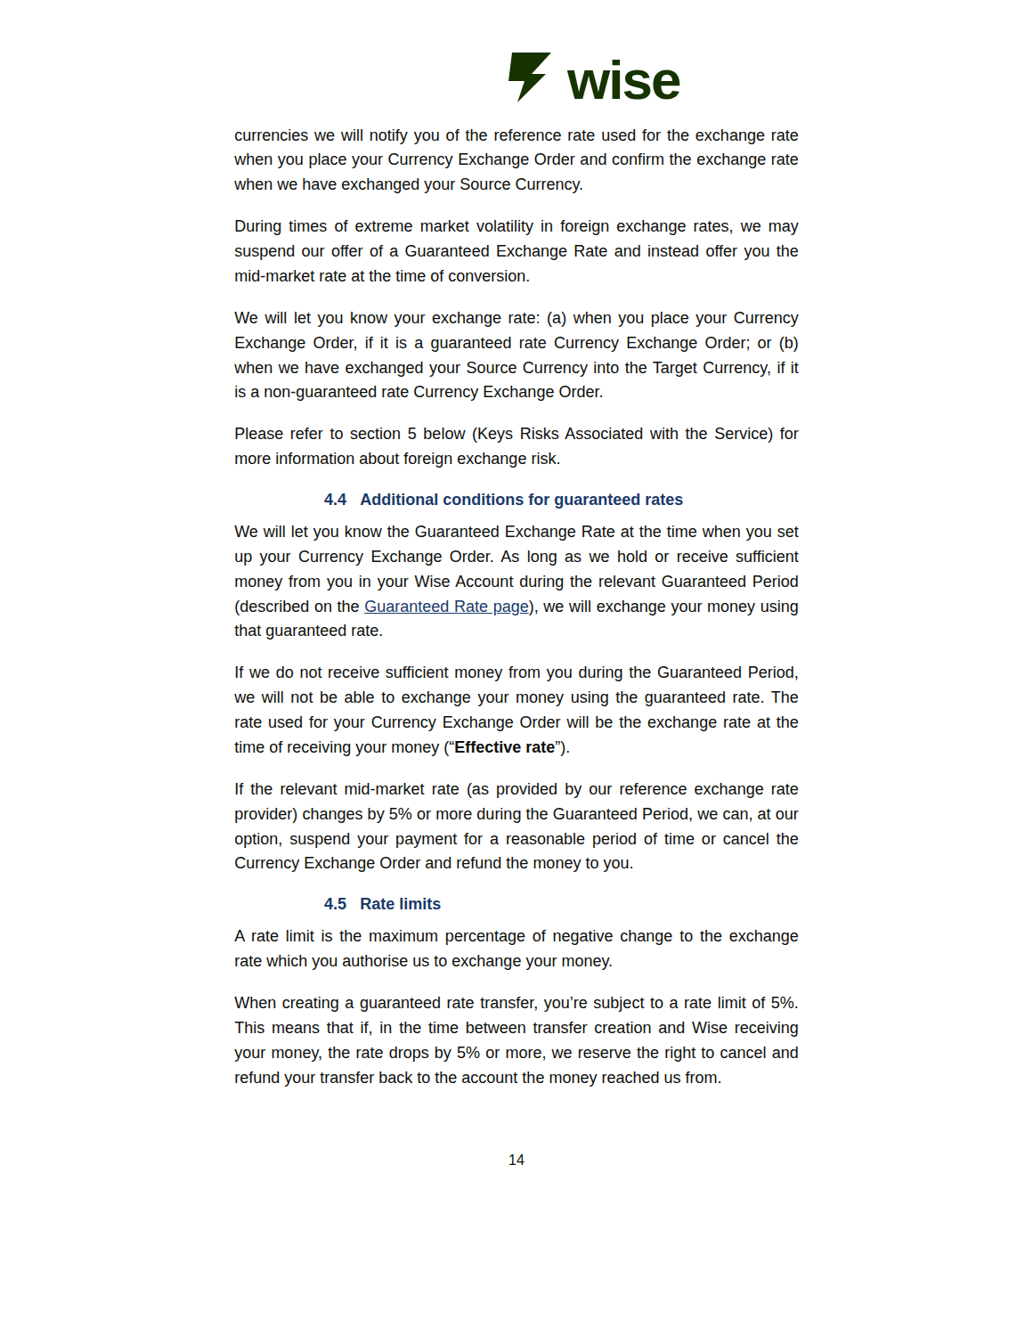wise
currencies we will notify you of the reference rate used for the exchange rate when you place your Currency Exchange Order and confirm the exchange rate when we have exchanged your Source Currency.
During times of extreme market volatility in foreign exchange rates, we may suspend our offer of a Guaranteed Exchange Rate and instead offer you the mid-market rate at the time of conversion.
We will let you know your exchange rate: (a) when you place your Currency Exchange Order, if it is a guaranteed rate Currency Exchange Order; or (b) when we have exchanged your Source Currency into the Target Currency, if it is a non-guaranteed rate Currency Exchange Order.
Please refer to section 5 below (Keys Risks Associated with the Service) for more information about foreign exchange risk.
4.4 Additional conditions for guaranteed rates
We will let you know the Guaranteed Exchange Rate at the time when you set up your Currency Exchange Order. As long as we hold or receive sufficient money from you in your Wise Account during the relevant Guaranteed Period (described on the Guaranteed Rate page), we will exchange your money using that guaranteed rate.
If we do not receive sufficient money from you during the Guaranteed Period, we will not be able to exchange your money using the guaranteed rate. The rate used for your Currency Exchange Order will be the exchange rate at the time of receiving your money (“Effective rate”).
If the relevant mid-market rate (as provided by our reference exchange rate provider) changes by 5% or more during the Guaranteed Period, we can, at our option, suspend your payment for a reasonable period of time or cancel the Currency Exchange Order and refund the money to you.
4.5 Rate limits
A rate limit is the maximum percentage of negative change to the exchange rate which you authorise us to exchange your money.
When creating a guaranteed rate transfer, you’re subject to a rate limit of 5%. This means that if, in the time between transfer creation and Wise receiving your money, the rate drops by 5% or more, we reserve the right to cancel and refund your transfer back to the account the money reached us from.
14